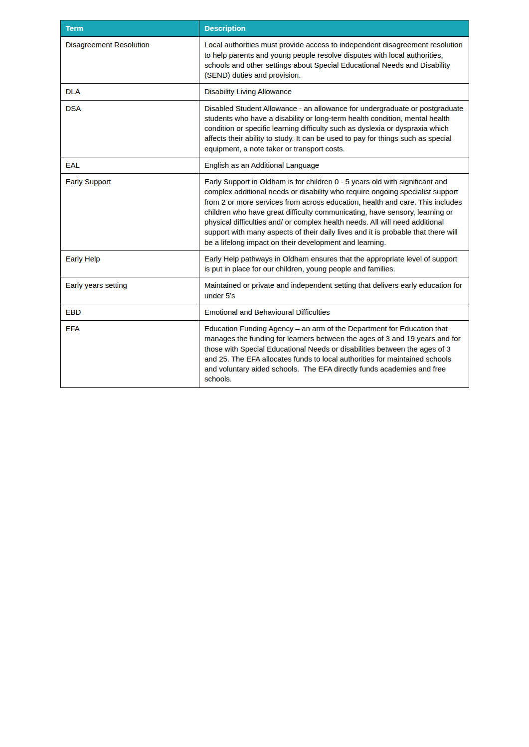Glossary of SEND terms and descriptions
| Term | Description |
| --- | --- |
| Disagreement Resolution | Local authorities must provide access to independent disagreement resolution to help parents and young people resolve disputes with local authorities, schools and other settings about Special Educational Needs and Disability (SEND) duties and provision. |
| DLA | Disability Living Allowance |
| DSA | Disabled Student Allowance - an allowance for undergraduate or postgraduate students who have a disability or long-term health condition, mental health condition or specific learning difficulty such as dyslexia or dyspraxia which affects their ability to study. It can be used to pay for things such as special equipment, a note taker or transport costs. |
| EAL | English as an Additional Language |
| Early Support | Early Support in Oldham is for children 0 - 5 years old with significant and complex additional needs or disability who require ongoing specialist support from 2 or more services from across education, health and care. This includes children who have great difficulty communicating, have sensory, learning or physical difficulties and/ or complex health needs. All will need additional support with many aspects of their daily lives and it is probable that there will be a lifelong impact on their development and learning. |
| Early Help | Early Help pathways in Oldham ensures that the appropriate level of support is put in place for our children, young people and families. |
| Early years setting | Maintained or private and independent setting that delivers early education for under 5’s |
| EBD | Emotional and Behavioural Difficulties |
| EFA | Education Funding Agency – an arm of the Department for Education that manages the funding for learners between the ages of 3 and 19 years and for those with Special Educational Needs or disabilities between the ages of 3 and 25. The EFA allocates funds to local authorities for maintained schools and voluntary aided schools. The EFA directly funds academies and free schools. |